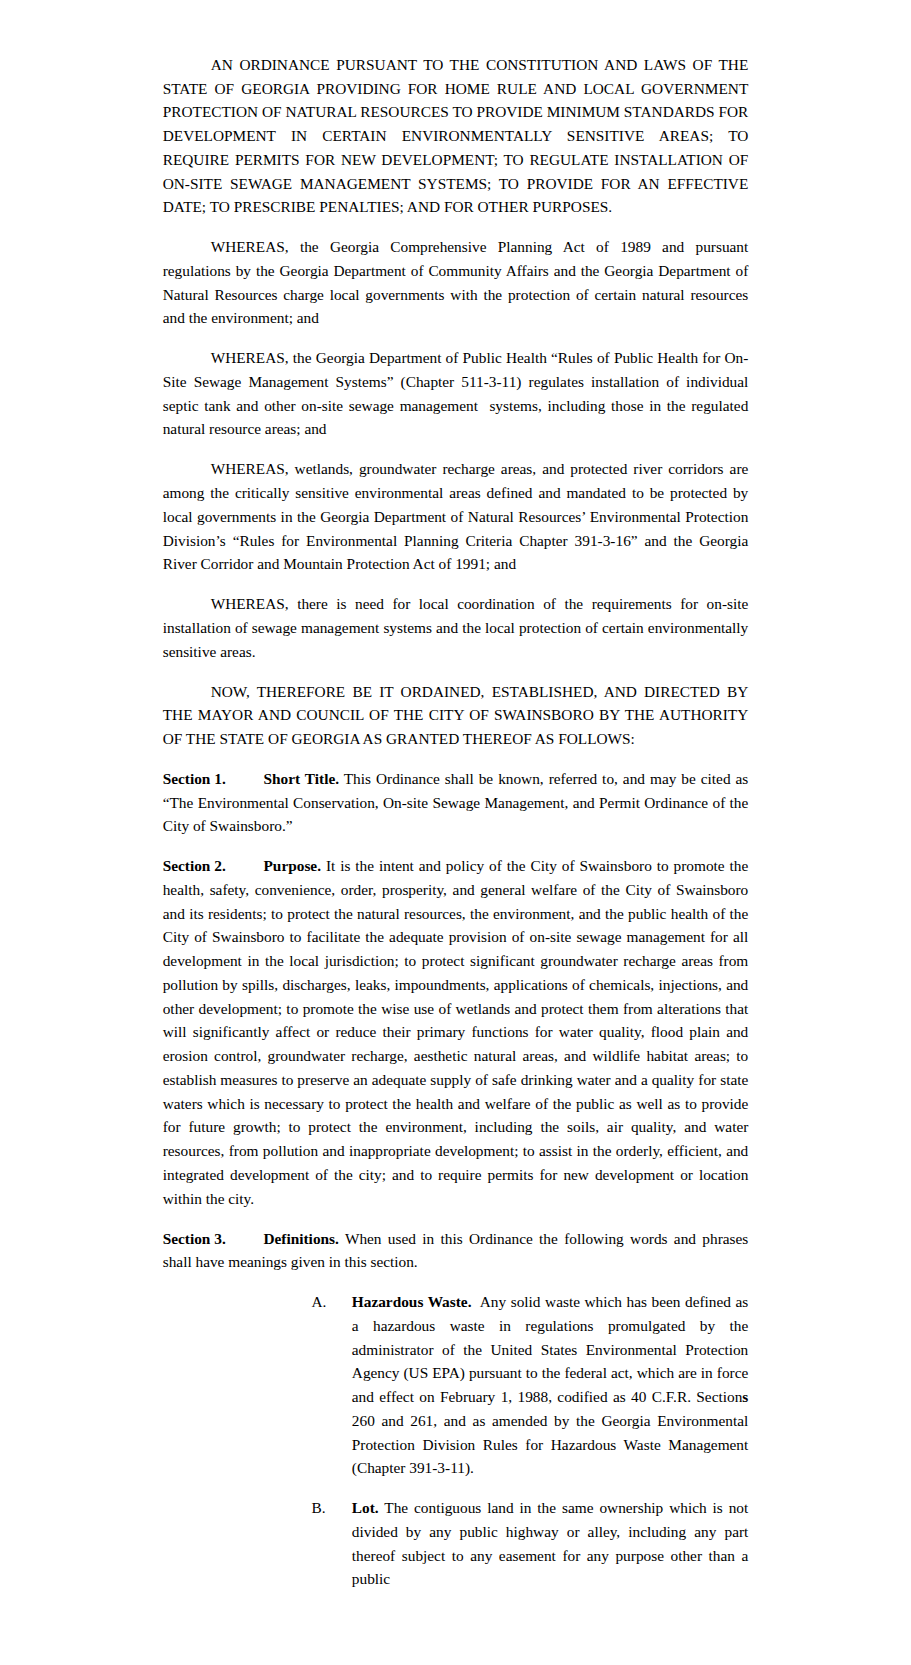AN ORDINANCE PURSUANT TO THE CONSTITUTION AND LAWS OF THE STATE OF GEORGIA PROVIDING FOR HOME RULE AND LOCAL GOVERNMENT PROTECTION OF NATURAL RESOURCES TO PROVIDE MINIMUM STANDARDS FOR DEVELOPMENT IN CERTAIN ENVIRONMENTALLY SENSITIVE AREAS; TO REQUIRE PERMITS FOR NEW DEVELOPMENT; TO REGULATE INSTALLATION OF ON-SITE SEWAGE MANAGEMENT SYSTEMS; TO PROVIDE FOR AN EFFECTIVE DATE; TO PRESCRIBE PENALTIES; AND FOR OTHER PURPOSES.
WHEREAS, the Georgia Comprehensive Planning Act of 1989 and pursuant regulations by the Georgia Department of Community Affairs and the Georgia Department of Natural Resources charge local governments with the protection of certain natural resources and the environment; and
WHEREAS, the Georgia Department of Public Health “Rules of Public Health for On-Site Sewage Management Systems” (Chapter 511-3-11) regulates installation of individual septic tank and other on-site sewage management systems, including those in the regulated natural resource areas; and
WHEREAS, wetlands, groundwater recharge areas, and protected river corridors are among the critically sensitive environmental areas defined and mandated to be protected by local governments in the Georgia Department of Natural Resources’ Environmental Protection Division’s “Rules for Environmental Planning Criteria Chapter 391-3-16” and the Georgia River Corridor and Mountain Protection Act of 1991; and
WHEREAS, there is need for local coordination of the requirements for on-site installation of sewage management systems and the local protection of certain environmentally sensitive areas.
NOW, THEREFORE BE IT ORDAINED, ESTABLISHED, AND DIRECTED BY THE MAYOR AND COUNCIL OF THE CITY OF SWAINSBORO BY THE AUTHORITY OF THE STATE OF GEORGIA AS GRANTED THEREOF AS FOLLOWS:
Section 1. Short Title. This Ordinance shall be known, referred to, and may be cited as “The Environmental Conservation, On-site Sewage Management, and Permit Ordinance of the City of Swainsboro.”
Section 2. Purpose. It is the intent and policy of the City of Swainsboro to promote the health, safety, convenience, order, prosperity, and general welfare of the City of Swainsboro and its residents; to protect the natural resources, the environment, and the public health of the City of Swainsboro to facilitate the adequate provision of on-site sewage management for all development in the local jurisdiction; to protect significant groundwater recharge areas from pollution by spills, discharges, leaks, impoundments, applications of chemicals, injections, and other development; to promote the wise use of wetlands and protect them from alterations that will significantly affect or reduce their primary functions for water quality, flood plain and erosion control, groundwater recharge, aesthetic natural areas, and wildlife habitat areas; to establish measures to preserve an adequate supply of safe drinking water and a quality for state waters which is necessary to protect the health and welfare of the public as well as to provide for future growth; to protect the environment, including the soils, air quality, and water resources, from pollution and inappropriate development; to assist in the orderly, efficient, and integrated development of the city; and to require permits for new development or location within the city.
Section 3. Definitions. When used in this Ordinance the following words and phrases shall have meanings given in this section.
A. Hazardous Waste. Any solid waste which has been defined as a hazardous waste in regulations promulgated by the administrator of the United States Environmental Protection Agency (US EPA) pursuant to the federal act, which are in force and effect on February 1, 1988, codified as 40 C.F.R. Sections 260 and 261, and as amended by the Georgia Environmental Protection Division Rules for Hazardous Waste Management (Chapter 391-3-11).
B. Lot. The contiguous land in the same ownership which is not divided by any public highway or alley, including any part thereof subject to any easement for any purpose other than a public